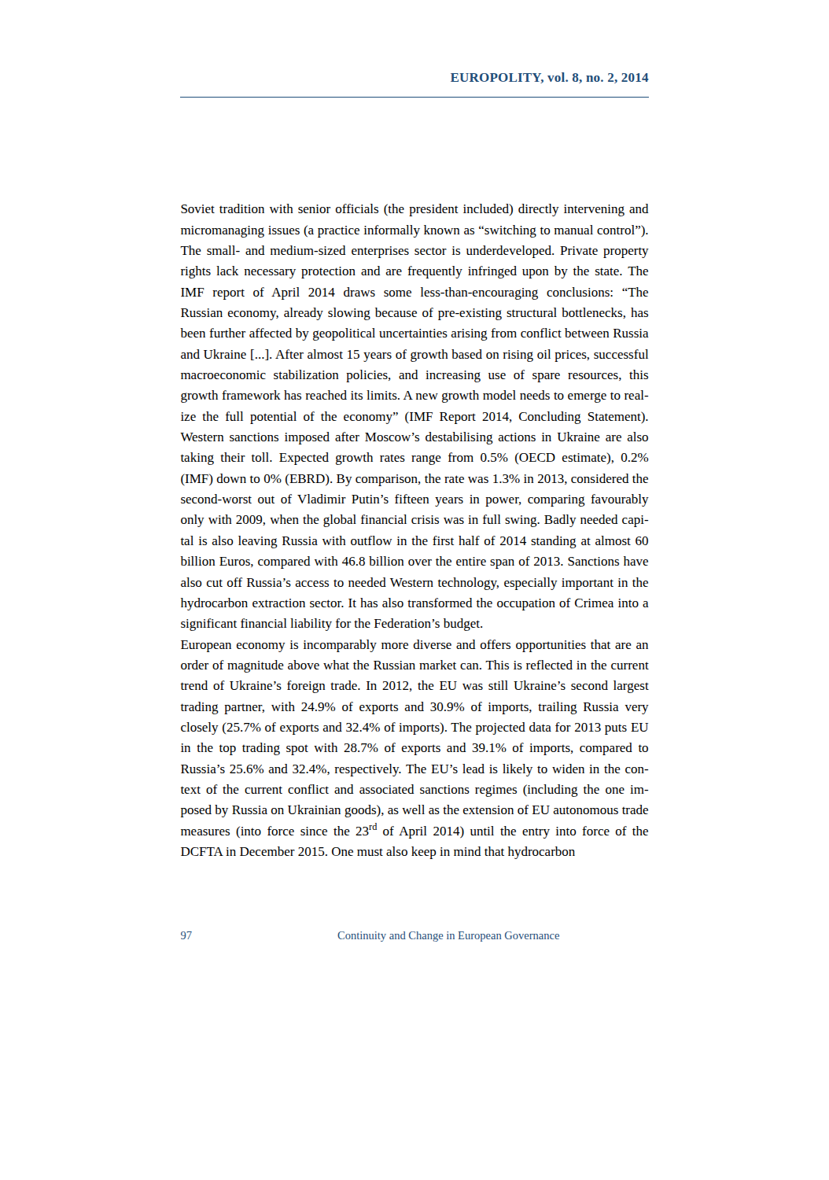EUROPOLITY, vol. 8, no. 2, 2014
Soviet tradition with senior officials (the president included) directly intervening and micromanaging issues (a practice informally known as “switching to manual control”). The small- and medium-sized enterprises sector is underdeveloped. Private property rights lack necessary protection and are frequently infringed upon by the state. The IMF report of April 2014 draws some less-than-encouraging conclusions: “The Russian economy, already slowing because of pre-existing structural bottlenecks, has been further affected by geopolitical uncertainties arising from conflict between Russia and Ukraine [...]. After almost 15 years of growth based on rising oil prices, successful macroeconomic stabilization policies, and increasing use of spare resources, this growth framework has reached its limits. A new growth model needs to emerge to realize the full potential of the economy” (IMF Report 2014, Concluding Statement). Western sanctions imposed after Moscow’s destabilising actions in Ukraine are also taking their toll. Expected growth rates range from 0.5% (OECD estimate), 0.2% (IMF) down to 0% (EBRD). By comparison, the rate was 1.3% in 2013, considered the second-worst out of Vladimir Putin’s fifteen years in power, comparing favourably only with 2009, when the global financial crisis was in full swing. Badly needed capital is also leaving Russia with outflow in the first half of 2014 standing at almost 60 billion Euros, compared with 46.8 billion over the entire span of 2013. Sanctions have also cut off Russia’s access to needed Western technology, especially important in the hydrocarbon extraction sector. It has also transformed the occupation of Crimea into a significant financial liability for the Federation’s budget.
European economy is incomparably more diverse and offers opportunities that are an order of magnitude above what the Russian market can. This is reflected in the current trend of Ukraine’s foreign trade. In 2012, the EU was still Ukraine’s second largest trading partner, with 24.9% of exports and 30.9% of imports, trailing Russia very closely (25.7% of exports and 32.4% of imports). The projected data for 2013 puts EU in the top trading spot with 28.7% of exports and 39.1% of imports, compared to Russia’s 25.6% and 32.4%, respectively. The EU’s lead is likely to widen in the context of the current conflict and associated sanctions regimes (including the one imposed by Russia on Ukrainian goods), as well as the extension of EU autonomous trade measures (into force since the 23rd of April 2014) until the entry into force of the DCFTA in December 2015. One must also keep in mind that hydrocarbon
97 Continuity and Change in European Governance